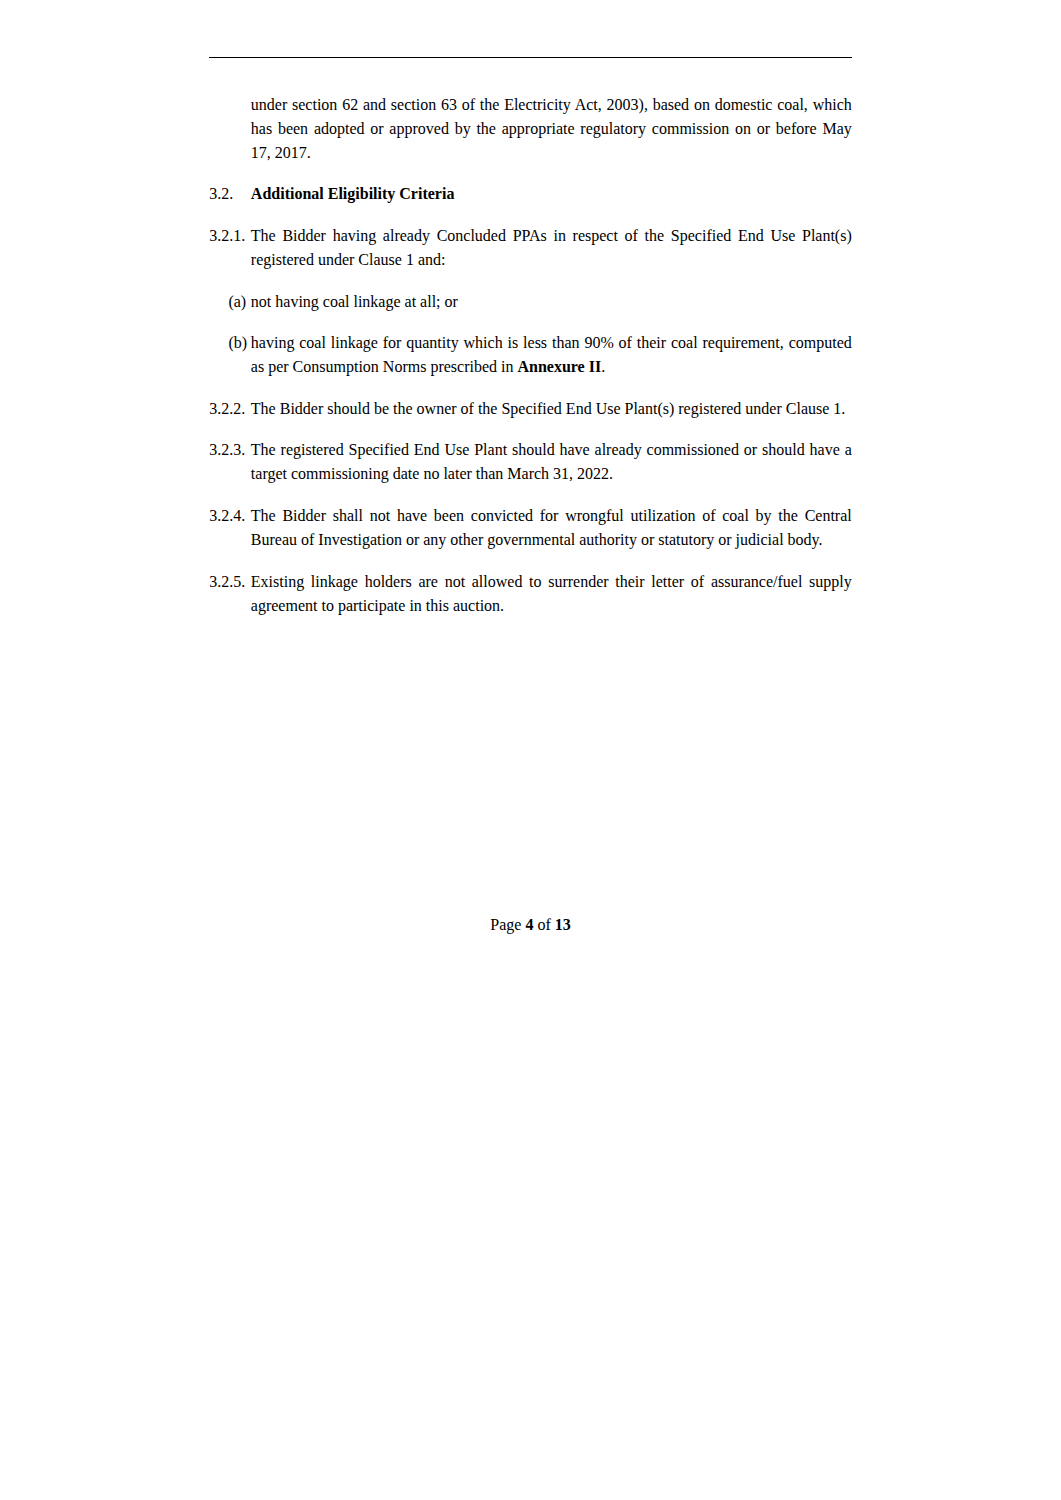under section 62 and section 63 of the Electricity Act, 2003), based on domestic coal, which has been adopted or approved by the appropriate regulatory commission on or before May 17, 2017.
3.2.
Additional Eligibility Criteria
3.2.1.
The Bidder having already Concluded PPAs in respect of the Specified End Use Plant(s) registered under Clause 1 and:
(a)
not having coal linkage at all; or
(b)
having coal linkage for quantity which is less than 90% of their coal requirement, computed as per Consumption Norms prescribed in Annexure II.
3.2.2.
The Bidder should be the owner of the Specified End Use Plant(s) registered under Clause 1.
3.2.3.
The registered Specified End Use Plant should have already commissioned or should have a target commissioning date no later than March 31, 2022.
3.2.4.
The Bidder shall not have been convicted for wrongful utilization of coal by the Central Bureau of Investigation or any other governmental authority or statutory or judicial body.
3.2.5.
Existing linkage holders are not allowed to surrender their letter of assurance/fuel supply agreement to participate in this auction.
Page 4 of 13